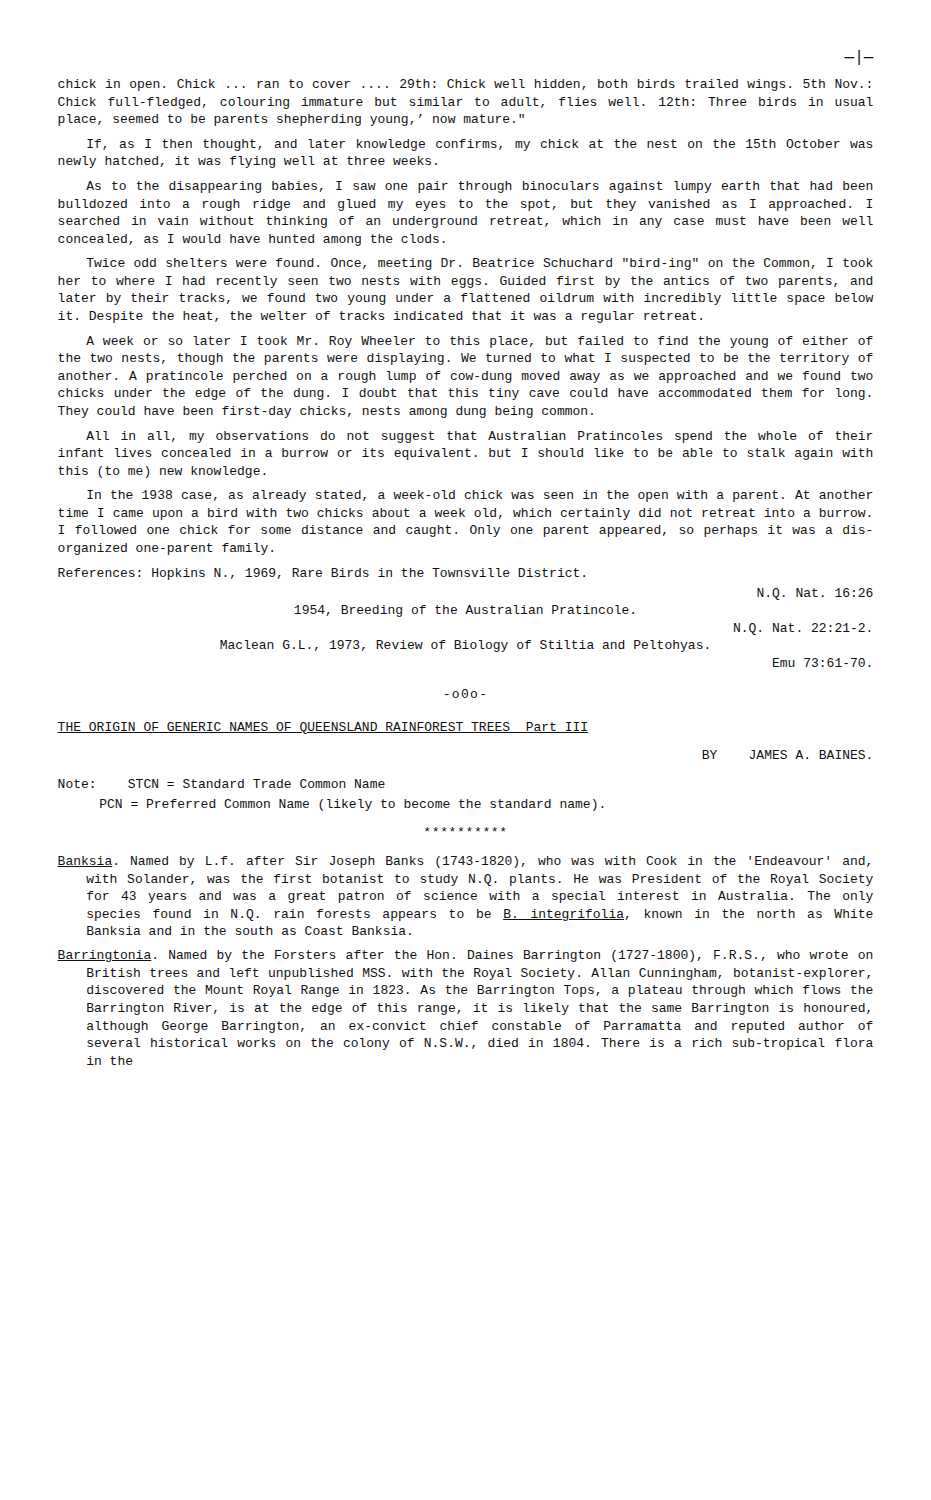—|—
chick in open. Chick ... ran to cover .... 29th: Chick well hidden, both birds trailed wings. 5th Nov.: Chick full-fledged, colouring immature but similar to adult, flies well. 12th: Three birds in usual place, seemed to be parents shepherding young,’ now mature."
If, as I then thought, and later knowledge confirms, my chick at the nest on the 15th October was newly hatched, it was flying well at three weeks.
As to the disappearing babies, I saw one pair through binoculars against lumpy earth that had been bulldozed into a rough ridge and glued my eyes to the spot, but they vanished as I approached. I searched in vain without thinking of an underground retreat, which in any case must have been well concealed, as I would have hunted among the clods.
Twice odd shelters were found. Once, meeting Dr. Beatrice Schuchard "bird-ing" on the Common, I took her to where I had recently seen two nests with eggs. Guided first by the antics of two parents, and later by their tracks, we found two young under a flattened oildrum with incredibly little space below it. Despite the heat, the welter of tracks indicated that it was a regular retreat.
A week or so later I took Mr. Roy Wheeler to this place, but failed to find the young of either of the two nests, though the parents were displaying. We turned to what I suspected to be the territory of another. A pratincole perched on a rough lump of cow-dung moved away as we approached and we found two chicks under the edge of the dung. I doubt that this tiny cave could have accommodated them for long. They could have been first-day chicks, nests among dung being common.
All in all, my observations do not suggest that Australian Pratincoles spend the whole of their infant lives concealed in a burrow or its equivalent. but I should like to be able to stalk again with this (to me) new knowledge.
In the 1938 case, as already stated, a week-old chick was seen in the open with a parent. At another time I came upon a bird with two chicks about a week old, which certainly did not retreat into a burrow. I followed one chick for some distance and caught. Only one parent appeared, so perhaps it was a dis-organized one-parent family.
References: Hopkins N., 1969, Rare Birds in the Townsville District.
N.Q. Nat. 16:26
1954, Breeding of the Australian Pratincole.
N.Q. Nat. 22:21-2.
Maclean G.L., 1973, Review of Biology of Stiltia and Peltohyas.
Emu 73:61-70.
-o0o-
THE ORIGIN OF GENERIC NAMES OF QUEENSLAND RAINFOREST TREES Part III
BY JAMES A. BAINES.
Note: STCN = Standard Trade Common Name
PCN = Preferred Common Name (likely to become the standard name).
**********
Banksia. Named by L.f. after Sir Joseph Banks (1743-1820), who was with Cook in the 'Endeavour' and, with Solander, was the first botanist to study N.Q. plants. He was President of the Royal Society for 43 years and was a great patron of science with a special interest in Australia. The only species found in N.Q. rain forests appears to be B. integrifolia, known in the north as White Banksia and in the south as Coast Banksia.
Barringtonia. Named by the Forsters after the Hon. Daines Barrington (1727-1800), F.R.S., who wrote on British trees and left unpublished MSS. with the Royal Society. Allan Cunningham, botanist-explorer, discovered the Mount Royal Range in 1823. As the Barrington Tops, a plateau through which flows the Barrington River, is at the edge of this range, it is likely that the same Barrington is honoured, although George Barrington, an ex-convict chief constable of Parramatta and reputed author of several historical works on the colony of N.S.W., died in 1804. There is a rich sub-tropical flora in the